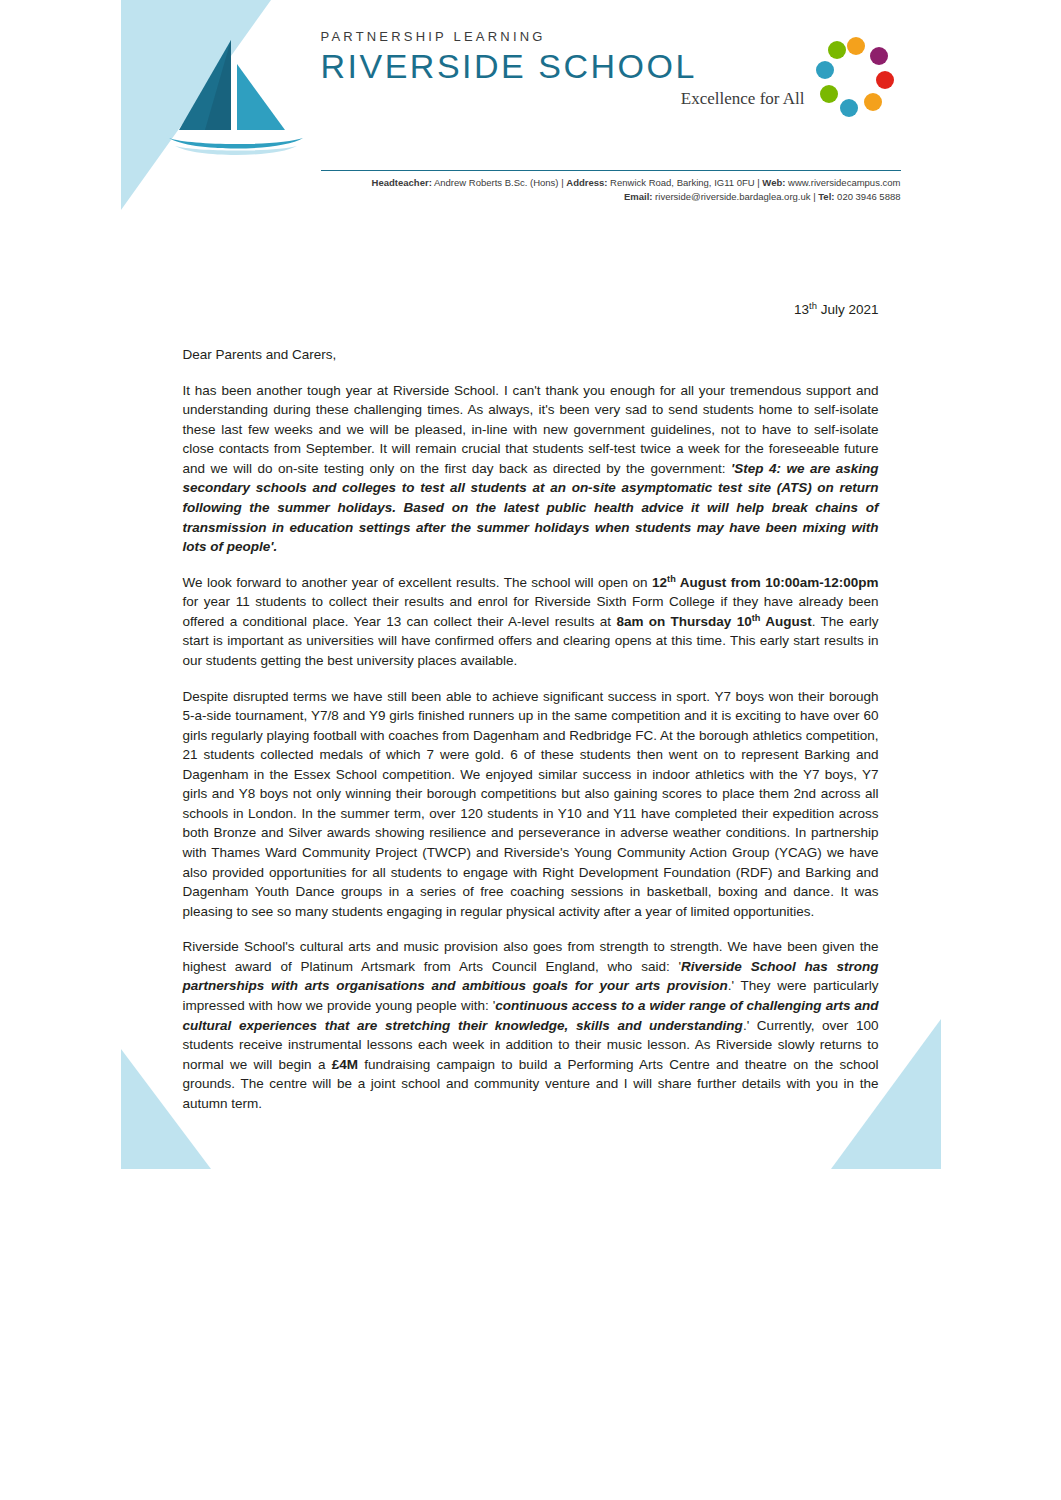PARTNERSHIP LEARNING
RIVERSIDE SCHOOL
Excellence for All
Headteacher: Andrew Roberts B.Sc. (Hons) | Address: Renwick Road, Barking, IG11 0FU | Web: www.riversidecampus.com
Email: riverside@riverside.bardaglea.org.uk | Tel: 020 3946 5888
13th July 2021
Dear Parents and Carers,
It has been another tough year at Riverside School. I can't thank you enough for all your tremendous support and understanding during these challenging times. As always, it's been very sad to send students home to self-isolate these last few weeks and we will be pleased, in-line with new government guidelines, not to have to self-isolate close contacts from September. It will remain crucial that students self-test twice a week for the foreseeable future and we will do on-site testing only on the first day back as directed by the government: 'Step 4: we are asking secondary schools and colleges to test all students at an on-site asymptomatic test site (ATS) on return following the summer holidays. Based on the latest public health advice it will help break chains of transmission in education settings after the summer holidays when students may have been mixing with lots of people'.
We look forward to another year of excellent results. The school will open on 12th August from 10:00am-12:00pm for year 11 students to collect their results and enrol for Riverside Sixth Form College if they have already been offered a conditional place. Year 13 can collect their A-level results at 8am on Thursday 10th August. The early start is important as universities will have confirmed offers and clearing opens at this time. This early start results in our students getting the best university places available.
Despite disrupted terms we have still been able to achieve significant success in sport. Y7 boys won their borough 5-a-side tournament, Y7/8 and Y9 girls finished runners up in the same competition and it is exciting to have over 60 girls regularly playing football with coaches from Dagenham and Redbridge FC. At the borough athletics competition, 21 students collected medals of which 7 were gold. 6 of these students then went on to represent Barking and Dagenham in the Essex School competition. We enjoyed similar success in indoor athletics with the Y7 boys, Y7 girls and Y8 boys not only winning their borough competitions but also gaining scores to place them 2nd across all schools in London. In the summer term, over 120 students in Y10 and Y11 have completed their expedition across both Bronze and Silver awards showing resilience and perseverance in adverse weather conditions. In partnership with Thames Ward Community Project (TWCP) and Riverside's Young Community Action Group (YCAG) we have also provided opportunities for all students to engage with Right Development Foundation (RDF) and Barking and Dagenham Youth Dance groups in a series of free coaching sessions in basketball, boxing and dance. It was pleasing to see so many students engaging in regular physical activity after a year of limited opportunities.
Riverside School's cultural arts and music provision also goes from strength to strength. We have been given the highest award of Platinum Artsmark from Arts Council England, who said: 'Riverside School has strong partnerships with arts organisations and ambitious goals for your arts provision.' They were particularly impressed with how we provide young people with: 'continuous access to a wider range of challenging arts and cultural experiences that are stretching their knowledge, skills and understanding.' Currently, over 100 students receive instrumental lessons each week in addition to their music lesson. As Riverside slowly returns to normal we will begin a £4M fundraising campaign to build a Performing Arts Centre and theatre on the school grounds. The centre will be a joint school and community venture and I will share further details with you in the autumn term.